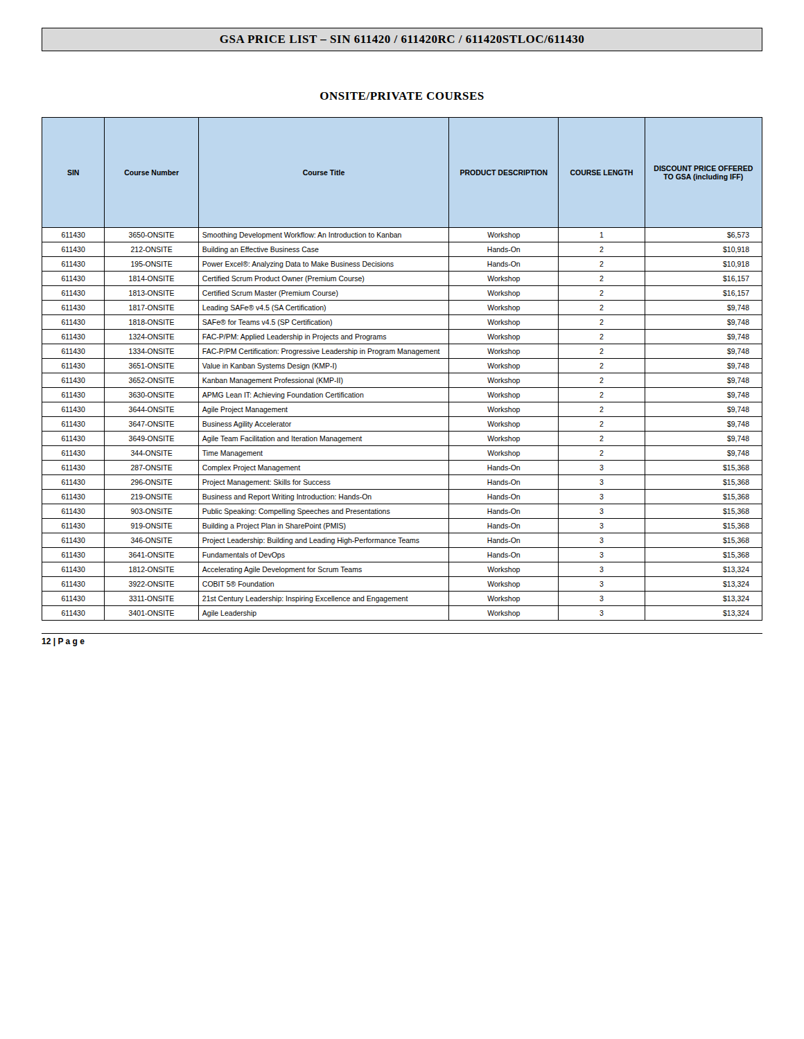GSA PRICE LIST – SIN 611420 / 611420RC / 611420STLOC/611430
ONSITE/PRIVATE COURSES
| SIN | Course Number | Course Title | PRODUCT DESCRIPTION | COURSE LENGTH | DISCOUNT PRICE OFFERED TO GSA (including IFF) |
| --- | --- | --- | --- | --- | --- |
| 611430 | 3650-ONSITE | Smoothing Development Workflow: An Introduction to Kanban | Workshop | 1 | $6,573 |
| 611430 | 212-ONSITE | Building an Effective Business Case | Hands-On | 2 | $10,918 |
| 611430 | 195-ONSITE | Power Excel®: Analyzing Data to Make Business Decisions | Hands-On | 2 | $10,918 |
| 611430 | 1814-ONSITE | Certified Scrum Product Owner (Premium Course) | Workshop | 2 | $16,157 |
| 611430 | 1813-ONSITE | Certified Scrum Master (Premium Course) | Workshop | 2 | $16,157 |
| 611430 | 1817-ONSITE | Leading SAFe® v4.5 (SA Certification) | Workshop | 2 | $9,748 |
| 611430 | 1818-ONSITE | SAFe® for Teams v4.5 (SP Certification) | Workshop | 2 | $9,748 |
| 611430 | 1324-ONSITE | FAC-P/PM: Applied Leadership in Projects and Programs | Workshop | 2 | $9,748 |
| 611430 | 1334-ONSITE | FAC-P/PM Certification: Progressive Leadership in Program Management | Workshop | 2 | $9,748 |
| 611430 | 3651-ONSITE | Value in Kanban Systems Design (KMP-I) | Workshop | 2 | $9,748 |
| 611430 | 3652-ONSITE | Kanban Management Professional (KMP-II) | Workshop | 2 | $9,748 |
| 611430 | 3630-ONSITE | APMG Lean IT: Achieving Foundation Certification | Workshop | 2 | $9,748 |
| 611430 | 3644-ONSITE | Agile Project Management | Workshop | 2 | $9,748 |
| 611430 | 3647-ONSITE | Business Agility Accelerator | Workshop | 2 | $9,748 |
| 611430 | 3649-ONSITE | Agile Team Facilitation and Iteration Management | Workshop | 2 | $9,748 |
| 611430 | 344-ONSITE | Time Management | Workshop | 2 | $9,748 |
| 611430 | 287-ONSITE | Complex Project Management | Hands-On | 3 | $15,368 |
| 611430 | 296-ONSITE | Project Management: Skills for Success | Hands-On | 3 | $15,368 |
| 611430 | 219-ONSITE | Business and Report Writing Introduction: Hands-On | Hands-On | 3 | $15,368 |
| 611430 | 903-ONSITE | Public Speaking: Compelling Speeches and Presentations | Hands-On | 3 | $15,368 |
| 611430 | 919-ONSITE | Building a Project Plan in SharePoint (PMIS) | Hands-On | 3 | $15,368 |
| 611430 | 346-ONSITE | Project Leadership: Building and Leading High-Performance Teams | Hands-On | 3 | $15,368 |
| 611430 | 3641-ONSITE | Fundamentals of DevOps | Hands-On | 3 | $15,368 |
| 611430 | 1812-ONSITE | Accelerating Agile Development for Scrum Teams | Workshop | 3 | $13,324 |
| 611430 | 3922-ONSITE | COBIT 5® Foundation | Workshop | 3 | $13,324 |
| 611430 | 3311-ONSITE | 21st Century Leadership: Inspiring Excellence and Engagement | Workshop | 3 | $13,324 |
| 611430 | 3401-ONSITE | Agile Leadership | Workshop | 3 | $13,324 |
12 | P a g e